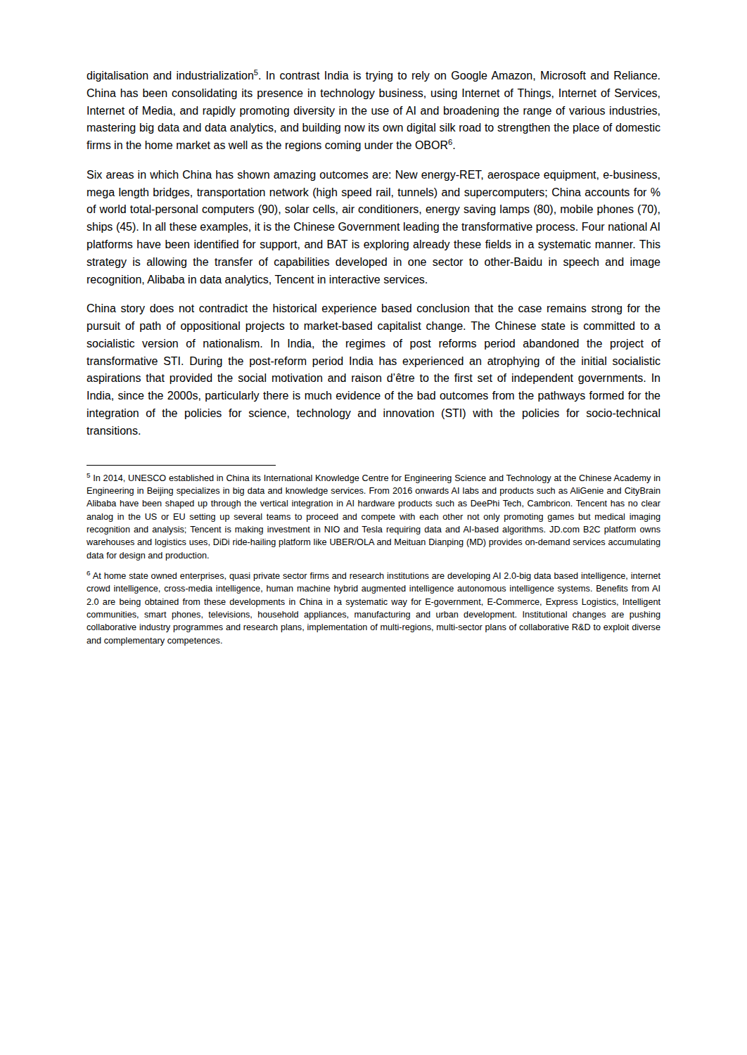digitalisation and industrialization5. In contrast India is trying to rely on Google Amazon, Microsoft and Reliance. China has been consolidating its presence in technology business, using Internet of Things, Internet of Services, Internet of Media, and rapidly promoting diversity in the use of AI and broadening the range of various industries, mastering big data and data analytics, and building now its own digital silk road to strengthen the place of domestic firms in the home market as well as the regions coming under the OBOR6.
Six areas in which China has shown amazing outcomes are: New energy-RET, aerospace equipment, e-business, mega length bridges, transportation network (high speed rail, tunnels) and supercomputers; China accounts for % of world total-personal computers (90), solar cells, air conditioners, energy saving lamps (80), mobile phones (70), ships (45). In all these examples, it is the Chinese Government leading the transformative process. Four national AI platforms have been identified for support, and BAT is exploring already these fields in a systematic manner. This strategy is allowing the transfer of capabilities developed in one sector to other-Baidu in speech and image recognition, Alibaba in data analytics, Tencent in interactive services.
China story does not contradict the historical experience based conclusion that the case remains strong for the pursuit of path of oppositional projects to market-based capitalist change. The Chinese state is committed to a socialistic version of nationalism. In India, the regimes of post reforms period abandoned the project of transformative STI. During the post-reform period India has experienced an atrophying of the initial socialistic aspirations that provided the social motivation and raison d’être to the first set of independent governments. In India, since the 2000s, particularly there is much evidence of the bad outcomes from the pathways formed for the integration of the policies for science, technology and innovation (STI) with the policies for socio-technical transitions.
5 In 2014, UNESCO established in China its International Knowledge Centre for Engineering Science and Technology at the Chinese Academy in Engineering in Beijing specializes in big data and knowledge services. From 2016 onwards AI labs and products such as AliGenie and CityBrain Alibaba have been shaped up through the vertical integration in AI hardware products such as DeePhi Tech, Cambricon. Tencent has no clear analog in the US or EU setting up several teams to proceed and compete with each other not only promoting games but medical imaging recognition and analysis; Tencent is making investment in NIO and Tesla requiring data and AI-based algorithms. JD.com B2C platform owns warehouses and logistics uses, DiDi ride-hailing platform like UBER/OLA and Meituan Dianping (MD) provides on-demand services accumulating data for design and production.
6 At home state owned enterprises, quasi private sector firms and research institutions are developing AI 2.0-big data based intelligence, internet crowd intelligence, cross-media intelligence, human machine hybrid augmented intelligence autonomous intelligence systems. Benefits from AI 2.0 are being obtained from these developments in China in a systematic way for E-government, E-Commerce, Express Logistics, Intelligent communities, smart phones, televisions, household appliances, manufacturing and urban development. Institutional changes are pushing collaborative industry programmes and research plans, implementation of multi-regions, multi-sector plans of collaborative R&D to exploit diverse and complementary competences.